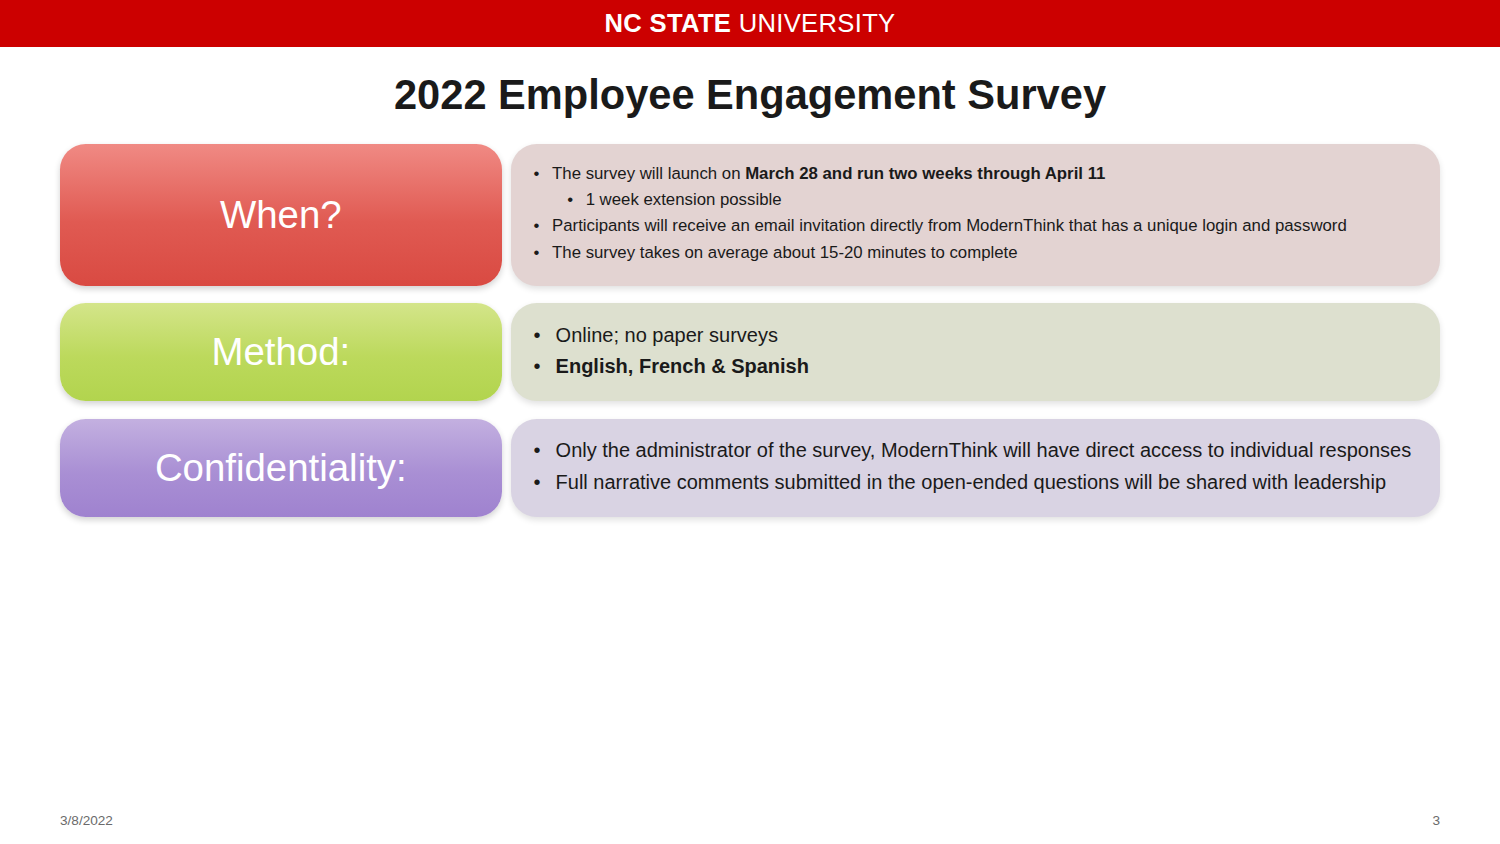NC STATE UNIVERSITY
2022 Employee Engagement Survey
When?
The survey will launch on March 28 and run two weeks through April 11
1 week extension possible
Participants will receive an email invitation directly from ModernThink that has a unique login and password
The survey takes on average about 15-20 minutes to complete
Method:
Online; no paper surveys
English, French & Spanish
Confidentiality:
Only the administrator of the survey, ModernThink will have direct access to individual responses
Full narrative comments submitted in the open-ended questions will be shared with leadership
3/8/2022 3